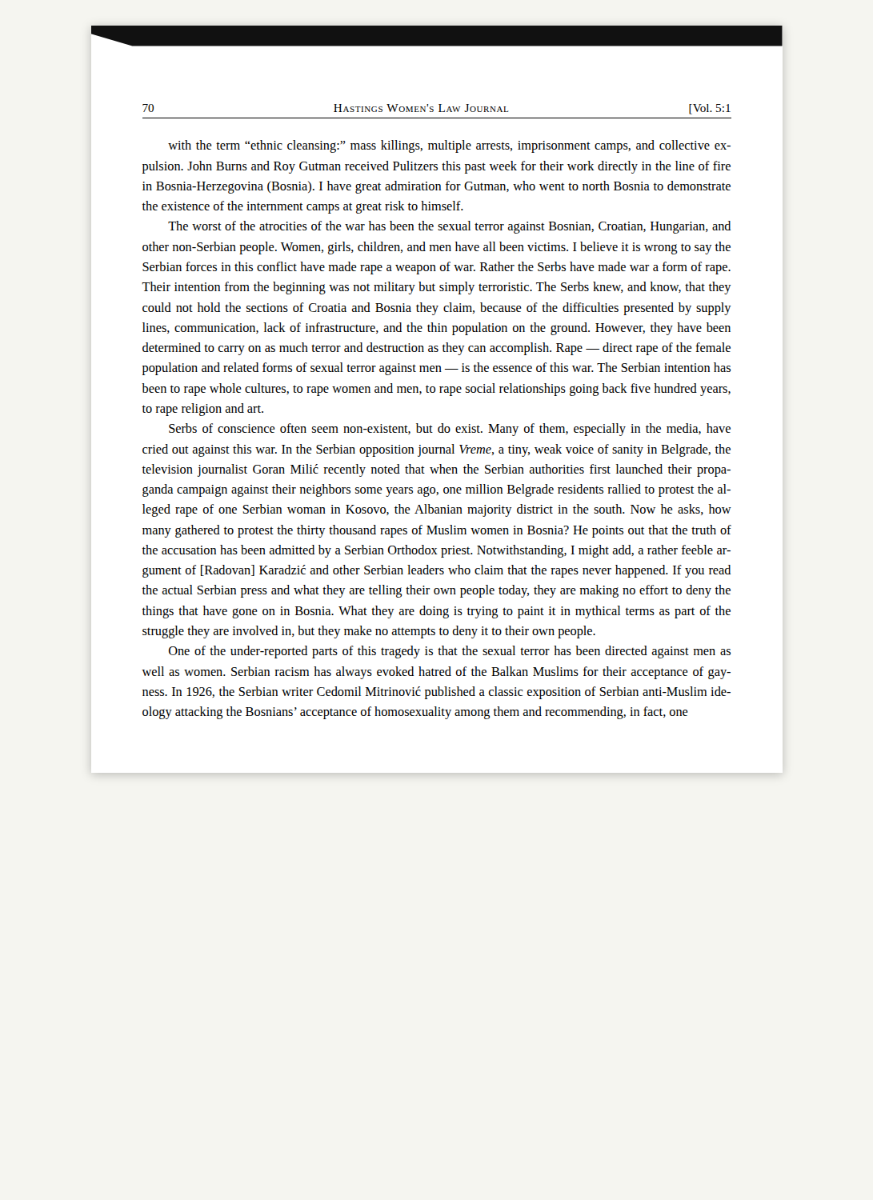70 Hastings Women's Law Journal [Vol. 5:1
with the term “ethnic cleansing:” mass killings, multiple arrests, imprisonment camps, and collective expulsion. John Burns and Roy Gutman received Pulitzers this past week for their work directly in the line of fire in Bosnia-Herzegovina (Bosnia). I have great admiration for Gutman, who went to north Bosnia to demonstrate the existence of the internment camps at great risk to himself.
The worst of the atrocities of the war has been the sexual terror against Bosnian, Croatian, Hungarian, and other non-Serbian people. Women, girls, children, and men have all been victims. I believe it is wrong to say the Serbian forces in this conflict have made rape a weapon of war. Rather the Serbs have made war a form of rape. Their intention from the beginning was not military but simply terroristic. The Serbs knew, and know, that they could not hold the sections of Croatia and Bosnia they claim, because of the difficulties presented by supply lines, communication, lack of infrastructure, and the thin population on the ground. However, they have been determined to carry on as much terror and destruction as they can accomplish. Rape — direct rape of the female population and related forms of sexual terror against men — is the essence of this war. The Serbian intention has been to rape whole cultures, to rape women and men, to rape social relationships going back five hundred years, to rape religion and art.
Serbs of conscience often seem non-existent, but do exist. Many of them, especially in the media, have cried out against this war. In the Serbian opposition journal Vreme, a tiny, weak voice of sanity in Belgrade, the television journalist Goran Milić recently noted that when the Serbian authorities first launched their propaganda campaign against their neighbors some years ago, one million Belgrade residents rallied to protest the alleged rape of one Serbian woman in Kosovo, the Albanian majority district in the south. Now he asks, how many gathered to protest the thirty thousand rapes of Muslim women in Bosnia? He points out that the truth of the accusation has been admitted by a Serbian Orthodox priest. Notwithstanding, I might add, a rather feeble argument of [Radovan] Karadzić and other Serbian leaders who claim that the rapes never happened. If you read the actual Serbian press and what they are telling their own people today, they are making no effort to deny the things that have gone on in Bosnia. What they are doing is trying to paint it in mythical terms as part of the struggle they are involved in, but they make no attempts to deny it to their own people.
One of the under-reported parts of this tragedy is that the sexual terror has been directed against men as well as women. Serbian racism has always evoked hatred of the Balkan Muslims for their acceptance of gayness. In 1926, the Serbian writer Cedomil Mitrinović published a classic exposition of Serbian anti-Muslim ideology attacking the Bosnians’ acceptance of homosexuality among them and recommending, in fact, one